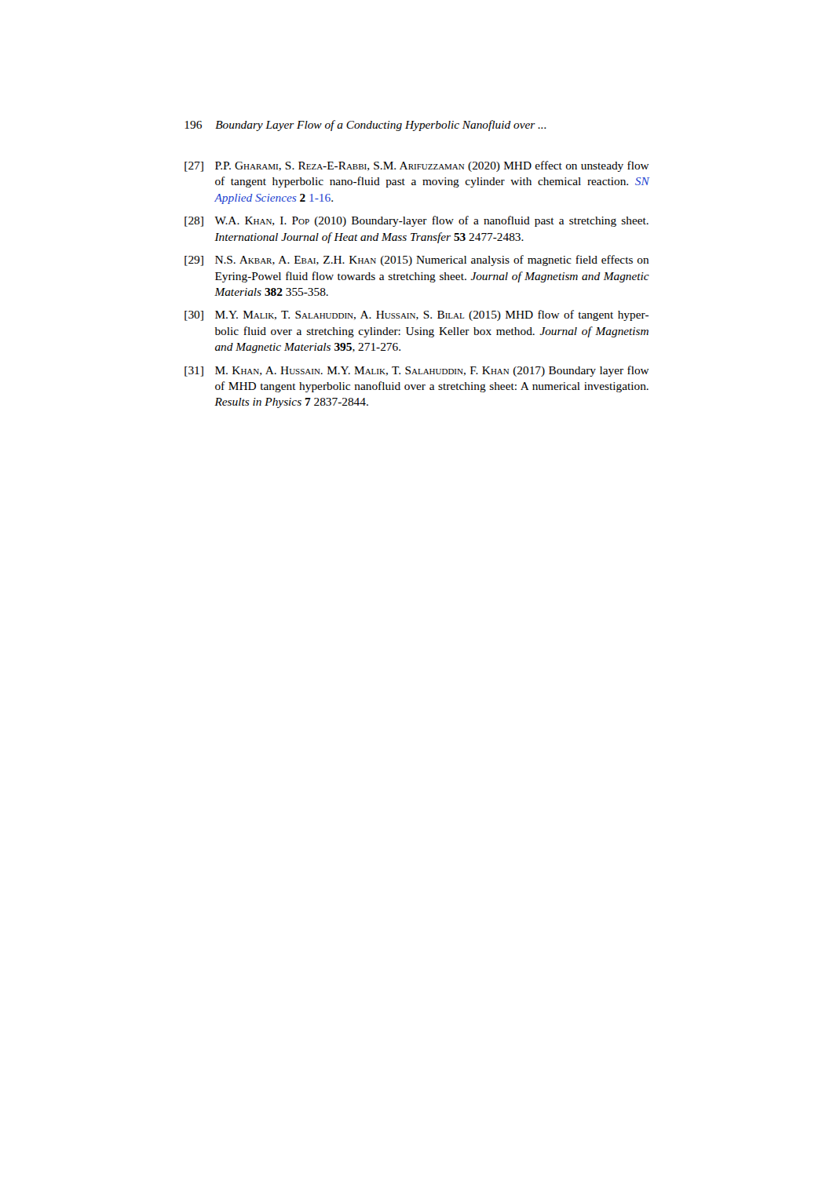196 Boundary Layer Flow of a Conducting Hyperbolic Nanofluid over ...
[27] P.P. Gharami, S. Reza-E-Rabbi, S.M. Arifuzzaman (2020) MHD effect on unsteady flow of tangent hyperbolic nano-fluid past a moving cylinder with chemical reaction. SN Applied Sciences 2 1-16.
[28] W.A. Khan, I. Pop (2010) Boundary-layer flow of a nanofluid past a stretching sheet. International Journal of Heat and Mass Transfer 53 2477-2483.
[29] N.S. Akbar, A. Ebai, Z.H. Khan (2015) Numerical analysis of magnetic field effects on Eyring-Powel fluid flow towards a stretching sheet. Journal of Magnetism and Magnetic Materials 382 355-358.
[30] M.Y. Malik, T. Salahuddin, A. Hussain, S. Bilal (2015) MHD flow of tangent hyperbolic fluid over a stretching cylinder: Using Keller box method. Journal of Magnetism and Magnetic Materials 395, 271-276.
[31] M. Khan, A. Hussain. M.Y. Malik, T. Salahuddin, F. Khan (2017) Boundary layer flow of MHD tangent hyperbolic nanofluid over a stretching sheet: A numerical investigation. Results in Physics 7 2837-2844.